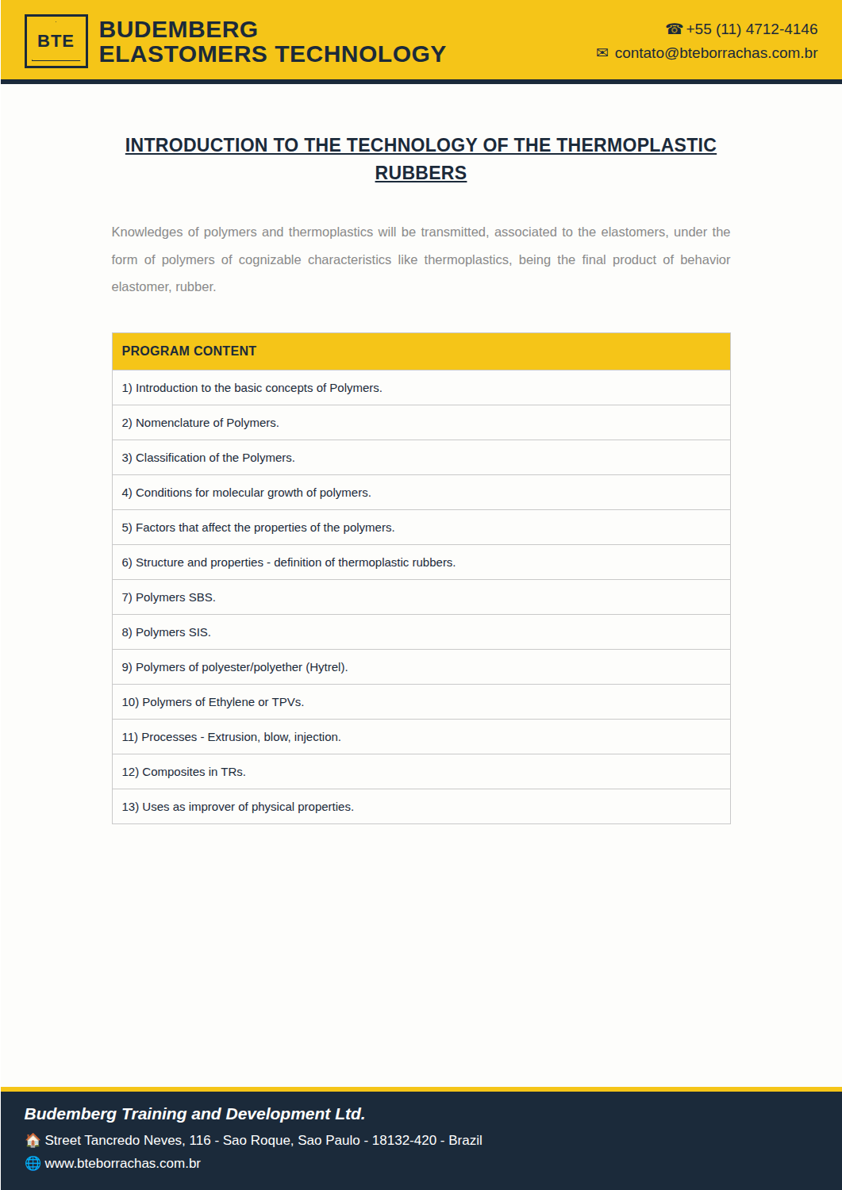BTE
BUDEMBERG
ELASTOMERS TECHNOLOGY
☎+55 (11) 4712-4146
✉contato@bteborrachas.com.br
INTRODUCTION TO THE TECHNOLOGY OF THE THERMOPLASTIC RUBBERS
Knowledges of polymers and thermoplastics will be transmitted, associated to the elastomers, under the form of polymers of cognizable characteristics like thermoplastics, being the final product of behavior elastomer, rubber.
| PROGRAM CONTENT |
| --- |
| 1) Introduction to the basic concepts of Polymers. |
| 2) Nomenclature of Polymers. |
| 3) Classification of the Polymers. |
| 4) Conditions for molecular growth of polymers. |
| 5) Factors that affect the properties of the polymers. |
| 6) Structure and properties - definition of thermoplastic rubbers. |
| 7) Polymers SBS. |
| 8) Polymers SIS. |
| 9) Polymers of polyester/polyether (Hytrel). |
| 10) Polymers of Ethylene or TPVs. |
| 11) Processes - Extrusion, blow, injection. |
| 12) Composites in TRs. |
| 13) Uses as improver of physical properties. |
Budemberg Training and Development Ltd.
🏠Street Tancredo Neves, 116 - Sao Roque, Sao Paulo - 18132-420 - Brazil
🌐www.bteborrachas.com.br